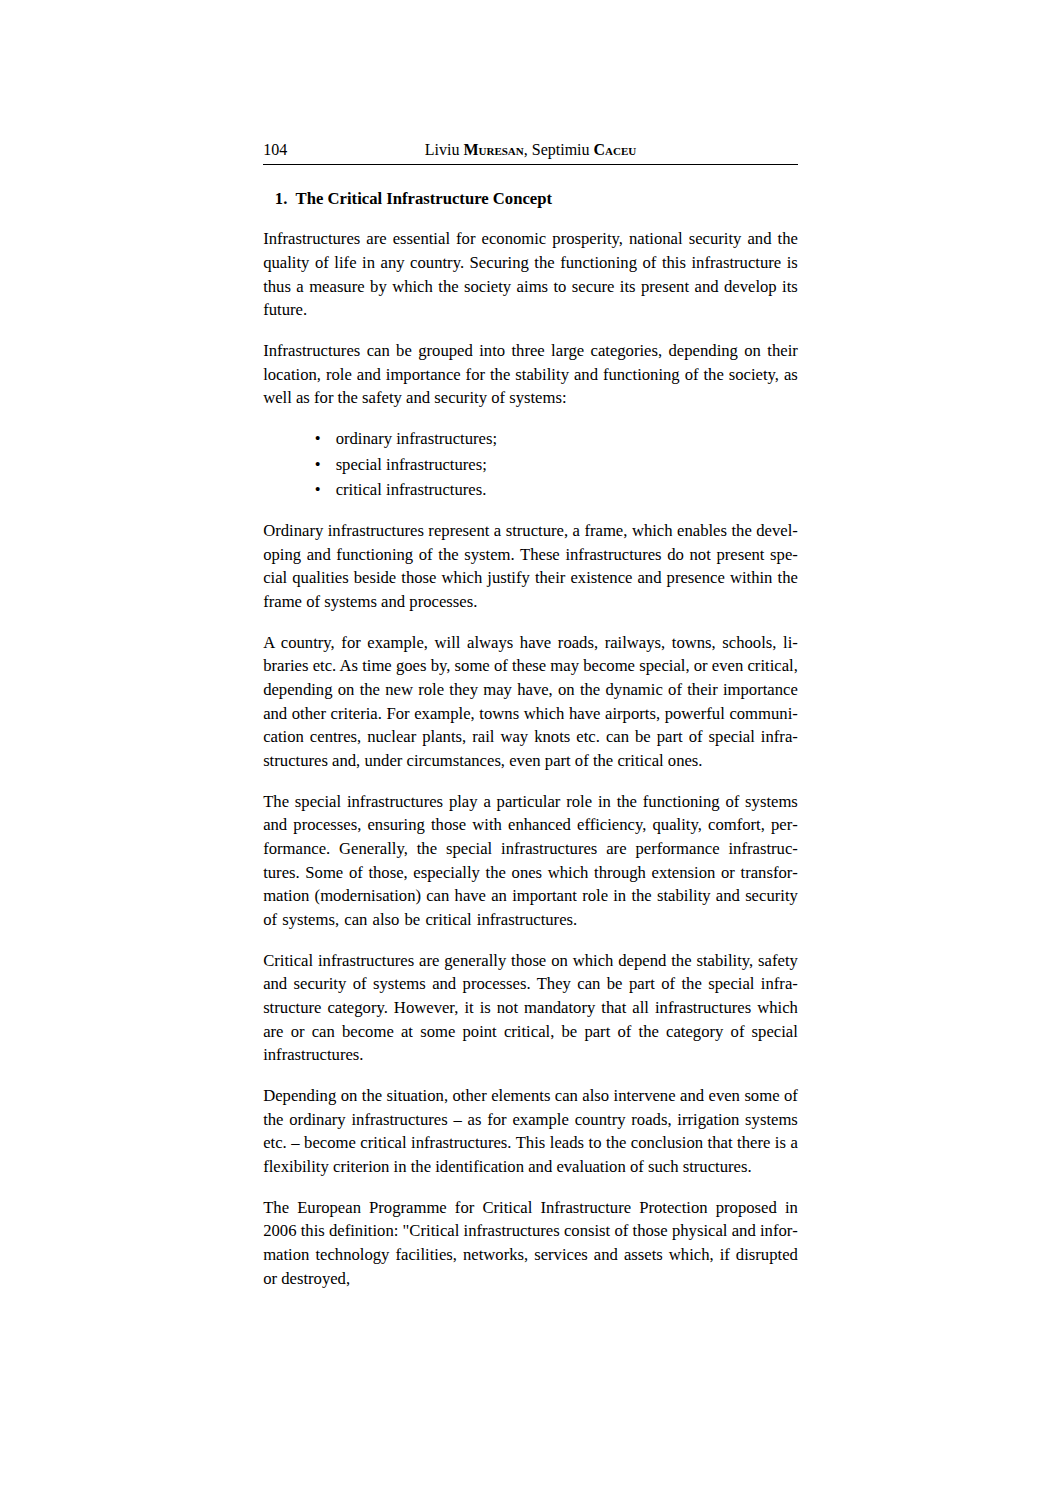104 Liviu Muresan, Septimiu Caceu
1. The Critical Infrastructure Concept
Infrastructures are essential for economic prosperity, national security and the quality of life in any country. Securing the functioning of this infrastructure is thus a measure by which the society aims to secure its present and develop its future.
Infrastructures can be grouped into three large categories, depending on their location, role and importance for the stability and functioning of the society, as well as for the safety and security of systems:
ordinary infrastructures;
special infrastructures;
critical infrastructures.
Ordinary infrastructures represent a structure, a frame, which enables the developing and functioning of the system. These infrastructures do not present special qualities beside those which justify their existence and presence within the frame of systems and processes.
A country, for example, will always have roads, railways, towns, schools, libraries etc. As time goes by, some of these may become special, or even critical, depending on the new role they may have, on the dynamic of their importance and other criteria. For example, towns which have airports, powerful communication centres, nuclear plants, rail way knots etc. can be part of special infrastructures and, under circumstances, even part of the critical ones.
The special infrastructures play a particular role in the functioning of systems and processes, ensuring those with enhanced efficiency, quality, comfort, performance. Generally, the special infrastructures are performance infrastructures. Some of those, especially the ones which through extension or transformation (modernisation) can have an important role in the stability and security of systems, can also be critical infrastructures.
Critical infrastructures are generally those on which depend the stability, safety and security of systems and processes. They can be part of the special infrastructure category. However, it is not mandatory that all infrastructures which are or can become at some point critical, be part of the category of special infrastructures.
Depending on the situation, other elements can also intervene and even some of the ordinary infrastructures – as for example country roads, irrigation systems etc. – become critical infrastructures. This leads to the conclusion that there is a flexibility criterion in the identification and evaluation of such structures.
The European Programme for Critical Infrastructure Protection proposed in 2006 this definition: "Critical infrastructures consist of those physical and information technology facilities, networks, services and assets which, if disrupted or destroyed,